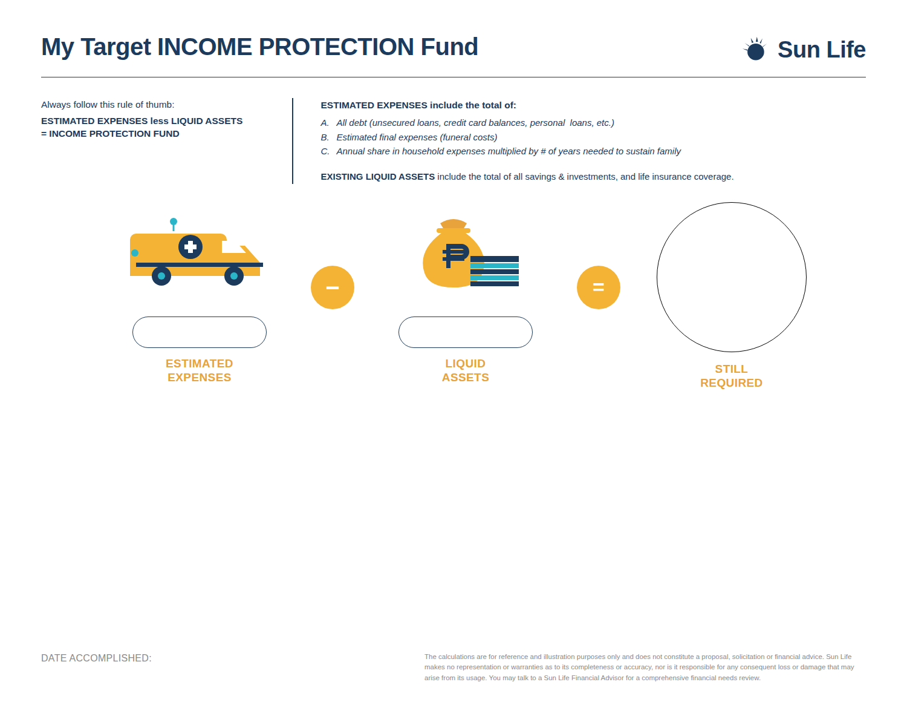My Target INCOME PROTECTION Fund
Sun Life
Always follow this rule of thumb:
ESTIMATED EXPENSES less LIQUID ASSETS
= INCOME PROTECTION FUND
ESTIMATED EXPENSES include the total of:
A. All debt (unsecured loans, credit card balances, personal loans, etc.)
B. Estimated final expenses (funeral costs)
C. Annual share in household expenses multiplied by # of years needed to sustain family
EXISTING LIQUID ASSETS include the total of all savings & investments, and life insurance coverage.
Estimated
Expenses
−
Liquid
Assets
=
Still
Required
DATE ACCOMPLISHED:
The calculations are for reference and illustration purposes only and does not constitute a proposal, solicitation or financial advice. Sun Life makes no representation or warranties as to its completeness or accuracy, nor is it responsible for any consequent loss or damage that may arise from its usage. You may talk to a Sun Life Financial Advisor for a comprehensive financial needs review.